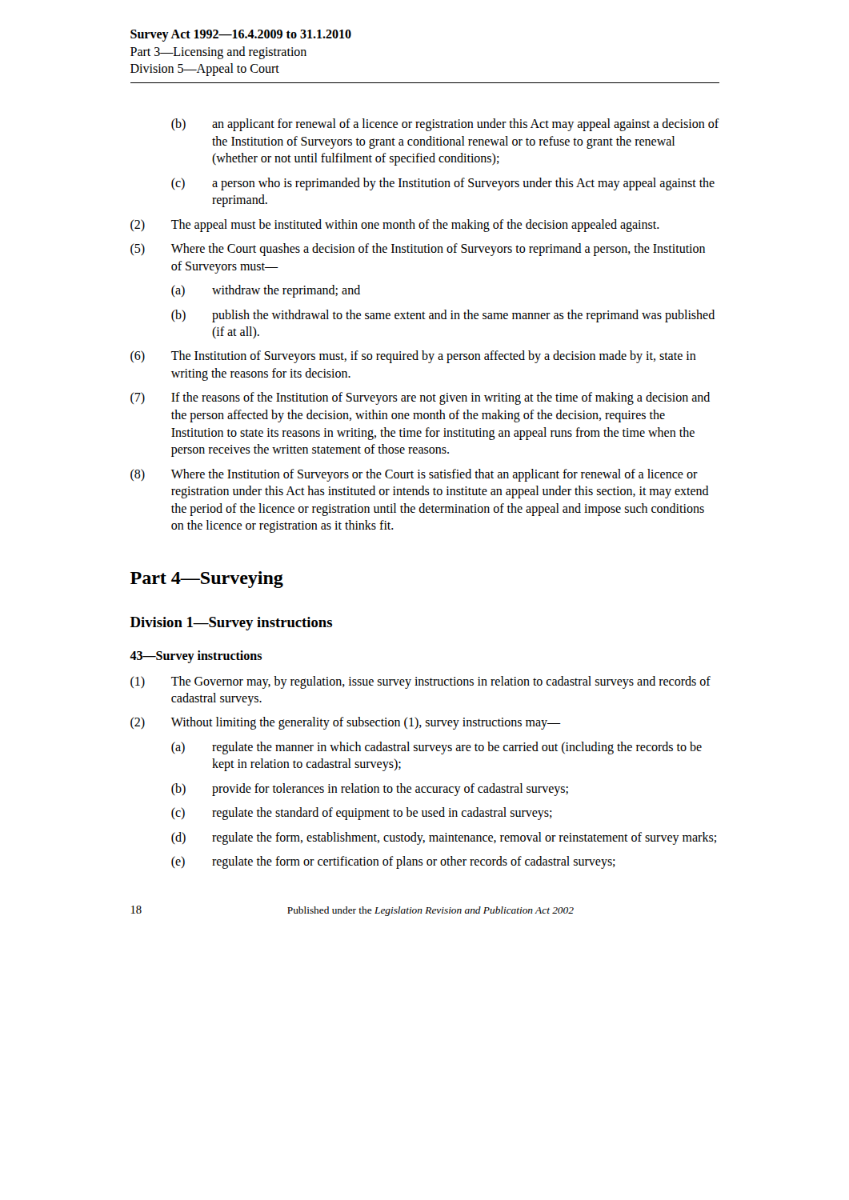Survey Act 1992—16.4.2009 to 31.1.2010
Part 3—Licensing and registration
Division 5—Appeal to Court
(b)
an applicant for renewal of a licence or registration under this Act may appeal against a decision of the Institution of Surveyors to grant a conditional renewal or to refuse to grant the renewal (whether or not until fulfilment of specified conditions);
(c)
a person who is reprimanded by the Institution of Surveyors under this Act may appeal against the reprimand.
(2)
The appeal must be instituted within one month of the making of the decision appealed against.
(5)
Where the Court quashes a decision of the Institution of Surveyors to reprimand a person, the Institution of Surveyors must—
(a)
withdraw the reprimand; and
(b)
publish the withdrawal to the same extent and in the same manner as the reprimand was published (if at all).
(6)
The Institution of Surveyors must, if so required by a person affected by a decision made by it, state in writing the reasons for its decision.
(7)
If the reasons of the Institution of Surveyors are not given in writing at the time of making a decision and the person affected by the decision, within one month of the making of the decision, requires the Institution to state its reasons in writing, the time for instituting an appeal runs from the time when the person receives the written statement of those reasons.
(8)
Where the Institution of Surveyors or the Court is satisfied that an applicant for renewal of a licence or registration under this Act has instituted or intends to institute an appeal under this section, it may extend the period of the licence or registration until the determination of the appeal and impose such conditions on the licence or registration as it thinks fit.
Part 4—Surveying
Division 1—Survey instructions
43—Survey instructions
(1)
The Governor may, by regulation, issue survey instructions in relation to cadastral surveys and records of cadastral surveys.
(2)
Without limiting the generality of subsection (1), survey instructions may—
(a)
regulate the manner in which cadastral surveys are to be carried out (including the records to be kept in relation to cadastral surveys);
(b)
provide for tolerances in relation to the accuracy of cadastral surveys;
(c)
regulate the standard of equipment to be used in cadastral surveys;
(d)
regulate the form, establishment, custody, maintenance, removal or reinstatement of survey marks;
(e)
regulate the form or certification of plans or other records of cadastral surveys;
18
Published under the Legislation Revision and Publication Act 2002